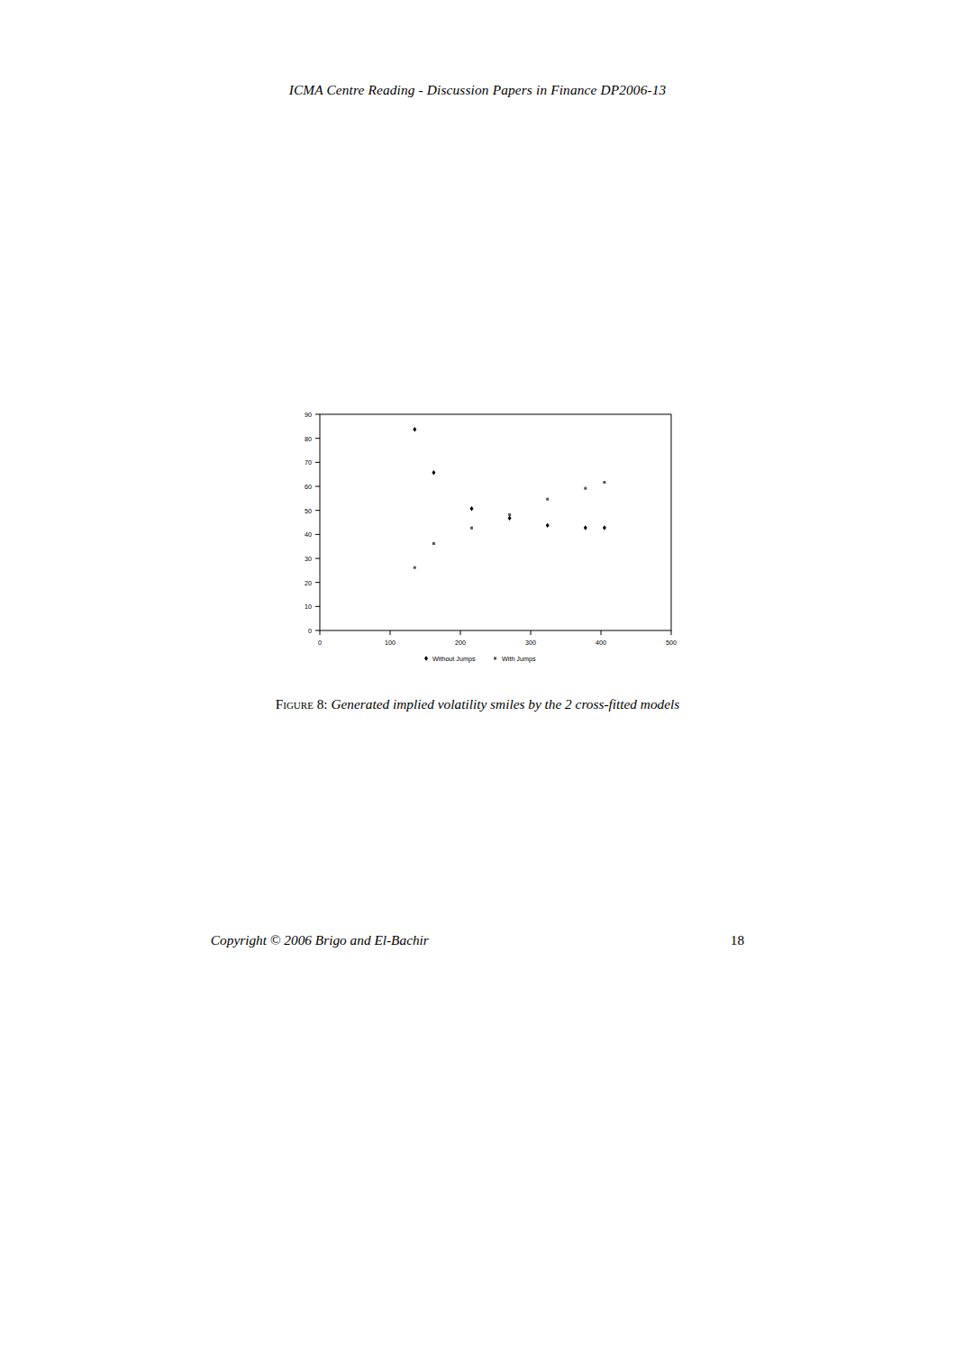ICMA Centre Reading - Discussion Papers in Finance DP2006-13
90 80 70 60 50 40 30 20 10 0 0 100 200 300 400 500 Without Jumps With Jumps
Figure 8: Generated implied volatility smiles by the 2 cross-fitted models
Copyright © 2006 Brigo and El-Bachir 18